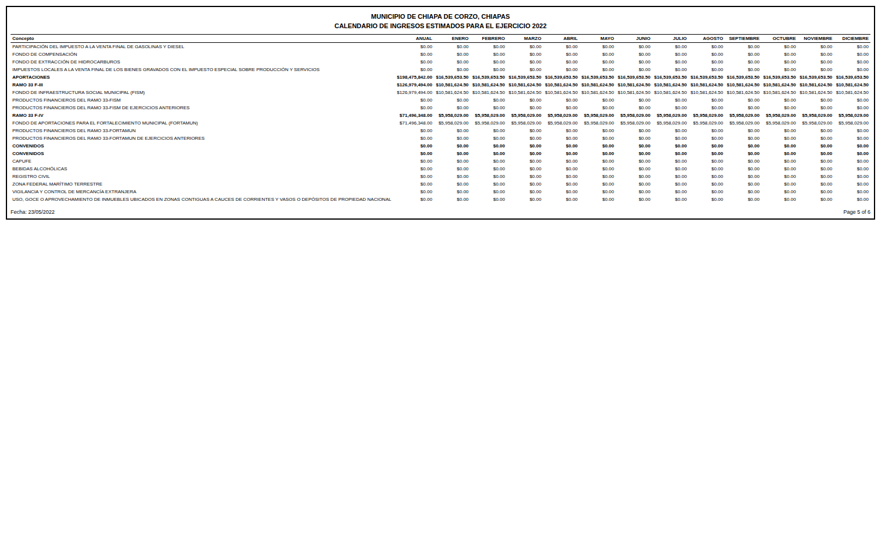MUNICIPIO DE CHIAPA DE CORZO, CHIAPAS
CALENDARIO DE INGRESOS ESTIMADOS PARA EL EJERCICIO 2022
| Concepto | ANUAL | ENERO | FEBRERO | MARZO | ABRIL | MAYO | JUNIO | JULIO | AGOSTO | SEPTIEMBRE | OCTUBRE | NOVIEMBRE | DICIEMBRE |
| --- | --- | --- | --- | --- | --- | --- | --- | --- | --- | --- | --- | --- | --- |
| PARTICIPACIÓN DEL IMPUESTO A LA VENTA FINAL DE GASOLINAS Y DIESEL | $0.00 | $0.00 | $0.00 | $0.00 | $0.00 | $0.00 | $0.00 | $0.00 | $0.00 | $0.00 | $0.00 | $0.00 | $0.00 |
| FONDO DE COMPENSACIÓN | $0.00 | $0.00 | $0.00 | $0.00 | $0.00 | $0.00 | $0.00 | $0.00 | $0.00 | $0.00 | $0.00 | $0.00 | $0.00 |
| FONDO DE EXTRACCIÓN DE HIDROCARBUROS | $0.00 | $0.00 | $0.00 | $0.00 | $0.00 | $0.00 | $0.00 | $0.00 | $0.00 | $0.00 | $0.00 | $0.00 | $0.00 |
| IMPUESTOS LOCALES A LA VENTA FINAL DE LOS BIENES GRAVADOS CON EL IMPUESTO ESPECIAL SOBRE PRODUCCIÓN Y SERVICIOS | $0.00 | $0.00 | $0.00 | $0.00 | $0.00 | $0.00 | $0.00 | $0.00 | $0.00 | $0.00 | $0.00 | $0.00 | $0.00 |
| APORTACIONES | $198,475,842.00 | $16,539,653.50 | $16,539,653.50 | $16,539,653.50 | $16,539,653.50 | $16,539,653.50 | $16,539,653.50 | $16,539,653.50 | $16,539,653.50 | $16,539,653.50 | $16,539,653.50 | $16,539,653.50 | $16,539,653.50 |
| RAMO 33 F-III | $126,979,494.00 | $10,581,624.50 | $10,581,624.50 | $10,581,624.50 | $10,581,624.50 | $10,581,624.50 | $10,581,624.50 | $10,581,624.50 | $10,581,624.50 | $10,581,624.50 | $10,581,624.50 | $10,581,624.50 | $10,581,624.50 |
| FONDO DE INFRAESTRUCTURA SOCIAL MUNICIPAL (FISM) | $126,979,494.00 | $10,581,624.50 | $10,581,624.50 | $10,581,624.50 | $10,581,624.50 | $10,581,624.50 | $10,581,624.50 | $10,581,624.50 | $10,581,624.50 | $10,581,624.50 | $10,581,624.50 | $10,581,624.50 | $10,581,624.50 |
| PRODUCTOS FINANCIEROS DEL RAMO 33-FISM | $0.00 | $0.00 | $0.00 | $0.00 | $0.00 | $0.00 | $0.00 | $0.00 | $0.00 | $0.00 | $0.00 | $0.00 | $0.00 |
| PRODUCTOS FINANCIEROS DEL RAMO 33-FISM DE EJERCICIOS ANTERIORES | $0.00 | $0.00 | $0.00 | $0.00 | $0.00 | $0.00 | $0.00 | $0.00 | $0.00 | $0.00 | $0.00 | $0.00 | $0.00 |
| RAMO 33 F-IV | $71,496,348.00 | $5,958,029.00 | $5,958,029.00 | $5,958,029.00 | $5,958,029.00 | $5,958,029.00 | $5,958,029.00 | $5,958,029.00 | $5,958,029.00 | $5,958,029.00 | $5,958,029.00 | $5,958,029.00 | $5,958,029.00 |
| FONDO DE APORTACIONES PARA EL FORTALECIMIENTO MUNICIPAL (FORTAMUN) | $71,496,348.00 | $5,958,029.00 | $5,958,029.00 | $5,958,029.00 | $5,958,029.00 | $5,958,029.00 | $5,958,029.00 | $5,958,029.00 | $5,958,029.00 | $5,958,029.00 | $5,958,029.00 | $5,958,029.00 | $5,958,029.00 |
| PRODUCTOS FINANCIEROS DEL RAMO 33-FORTAMUN | $0.00 | $0.00 | $0.00 | $0.00 | $0.00 | $0.00 | $0.00 | $0.00 | $0.00 | $0.00 | $0.00 | $0.00 | $0.00 |
| PRODUCTOS FINANCIEROS DEL RAMO 33-FORTAMUN DE EJERCICIOS ANTERIORES | $0.00 | $0.00 | $0.00 | $0.00 | $0.00 | $0.00 | $0.00 | $0.00 | $0.00 | $0.00 | $0.00 | $0.00 | $0.00 |
| CONVENIDOS | $0.00 | $0.00 | $0.00 | $0.00 | $0.00 | $0.00 | $0.00 | $0.00 | $0.00 | $0.00 | $0.00 | $0.00 | $0.00 |
| CONVENIDOS | $0.00 | $0.00 | $0.00 | $0.00 | $0.00 | $0.00 | $0.00 | $0.00 | $0.00 | $0.00 | $0.00 | $0.00 | $0.00 |
| CAPUFE | $0.00 | $0.00 | $0.00 | $0.00 | $0.00 | $0.00 | $0.00 | $0.00 | $0.00 | $0.00 | $0.00 | $0.00 | $0.00 |
| BEBIDAS ALCOHÓLICAS | $0.00 | $0.00 | $0.00 | $0.00 | $0.00 | $0.00 | $0.00 | $0.00 | $0.00 | $0.00 | $0.00 | $0.00 | $0.00 |
| REGISTRO CIVIL | $0.00 | $0.00 | $0.00 | $0.00 | $0.00 | $0.00 | $0.00 | $0.00 | $0.00 | $0.00 | $0.00 | $0.00 | $0.00 |
| ZONA FEDERAL MARÍTIMO TERRESTRE | $0.00 | $0.00 | $0.00 | $0.00 | $0.00 | $0.00 | $0.00 | $0.00 | $0.00 | $0.00 | $0.00 | $0.00 | $0.00 |
| VIGILANCIA Y CONTROL DE MERCANCÍA EXTRANJERA | $0.00 | $0.00 | $0.00 | $0.00 | $0.00 | $0.00 | $0.00 | $0.00 | $0.00 | $0.00 | $0.00 | $0.00 | $0.00 |
| USO, GOCE O APROVECHAMIENTO DE INMUEBLES UBICADOS EN ZONAS CONTIGUAS A CAUCES DE CORRIENTES Y VASOS O DEPÓSITOS DE PROPIEDAD NACIONAL | $0.00 | $0.00 | $0.00 | $0.00 | $0.00 | $0.00 | $0.00 | $0.00 | $0.00 | $0.00 | $0.00 | $0.00 | $0.00 |
Fecha: 23/05/2022 Page 5 of 6